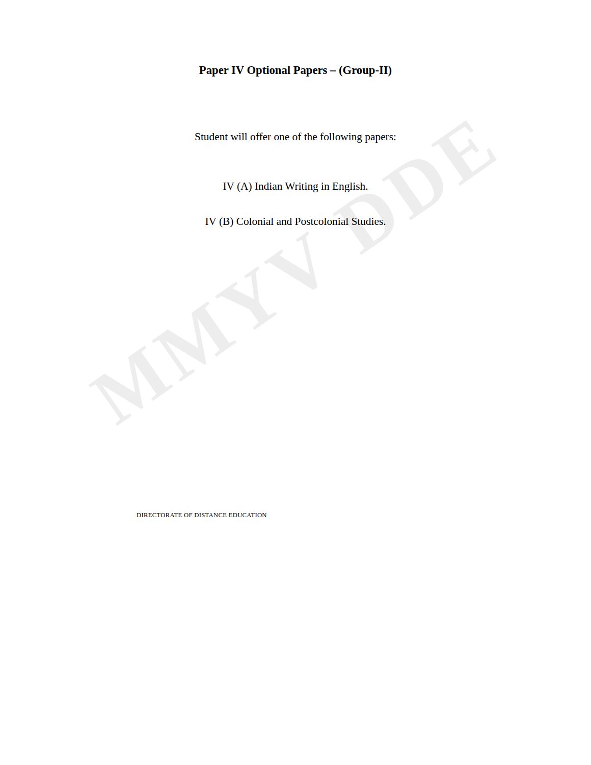MMYV DDE
Paper IV Optional Papers – (Group-II)
Student will offer one of the following papers:
IV (A) Indian Writing in English.
IV (B) Colonial and Postcolonial Studies.
DIRECTORATE OF DISTANCE EDUCATION